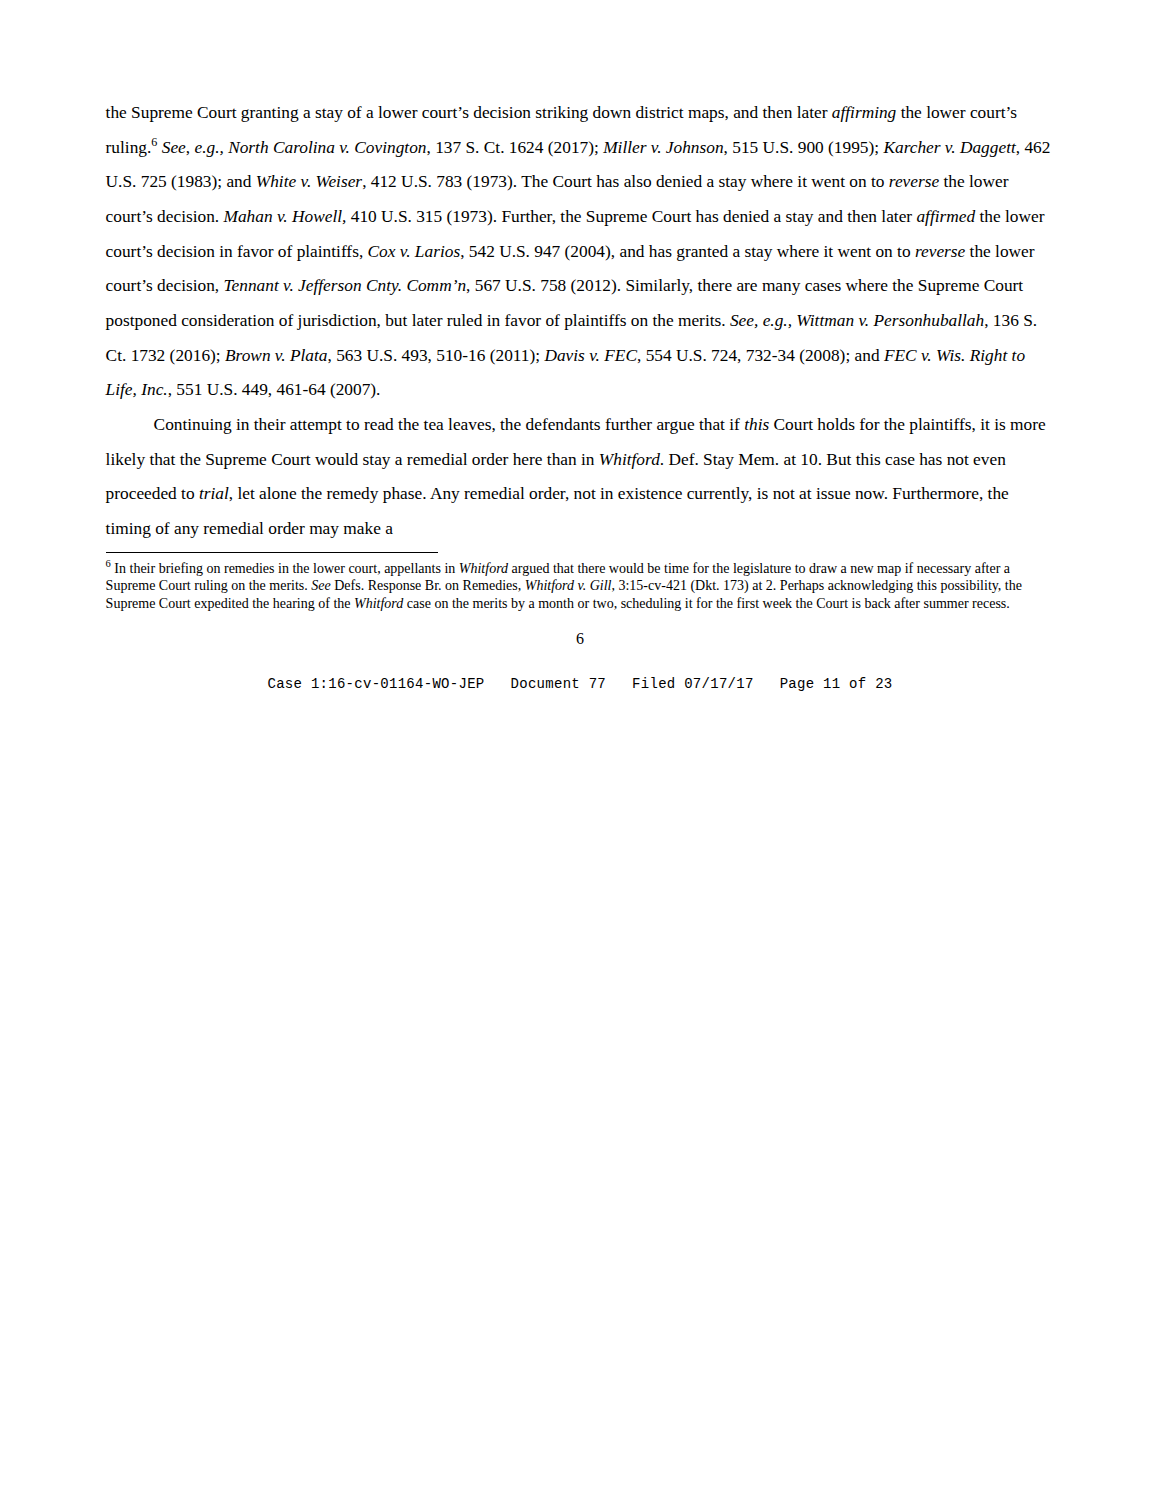the Supreme Court granting a stay of a lower court’s decision striking down district maps, and then later affirming the lower court’s ruling.6 See, e.g., North Carolina v. Covington, 137 S. Ct. 1624 (2017); Miller v. Johnson, 515 U.S. 900 (1995); Karcher v. Daggett, 462 U.S. 725 (1983); and White v. Weiser, 412 U.S. 783 (1973). The Court has also denied a stay where it went on to reverse the lower court’s decision. Mahan v. Howell, 410 U.S. 315 (1973). Further, the Supreme Court has denied a stay and then later affirmed the lower court’s decision in favor of plaintiffs, Cox v. Larios, 542 U.S. 947 (2004), and has granted a stay where it went on to reverse the lower court’s decision, Tennant v. Jefferson Cnty. Comm’n, 567 U.S. 758 (2012). Similarly, there are many cases where the Supreme Court postponed consideration of jurisdiction, but later ruled in favor of plaintiffs on the merits. See, e.g., Wittman v. Personhuballah, 136 S. Ct. 1732 (2016); Brown v. Plata, 563 U.S. 493, 510-16 (2011); Davis v. FEC, 554 U.S. 724, 732-34 (2008); and FEC v. Wis. Right to Life, Inc., 551 U.S. 449, 461-64 (2007).
Continuing in their attempt to read the tea leaves, the defendants further argue that if this Court holds for the plaintiffs, it is more likely that the Supreme Court would stay a remedial order here than in Whitford. Def. Stay Mem. at 10. But this case has not even proceeded to trial, let alone the remedy phase. Any remedial order, not in existence currently, is not at issue now. Furthermore, the timing of any remedial order may make a
6 In their briefing on remedies in the lower court, appellants in Whitford argued that there would be time for the legislature to draw a new map if necessary after a Supreme Court ruling on the merits. See Defs. Response Br. on Remedies, Whitford v. Gill, 3:15-cv-421 (Dkt. 173) at 2. Perhaps acknowledging this possibility, the Supreme Court expedited the hearing of the Whitford case on the merits by a month or two, scheduling it for the first week the Court is back after summer recess.
6
Case 1:16-cv-01164-WO-JEP Document 77 Filed 07/17/17 Page 11 of 23